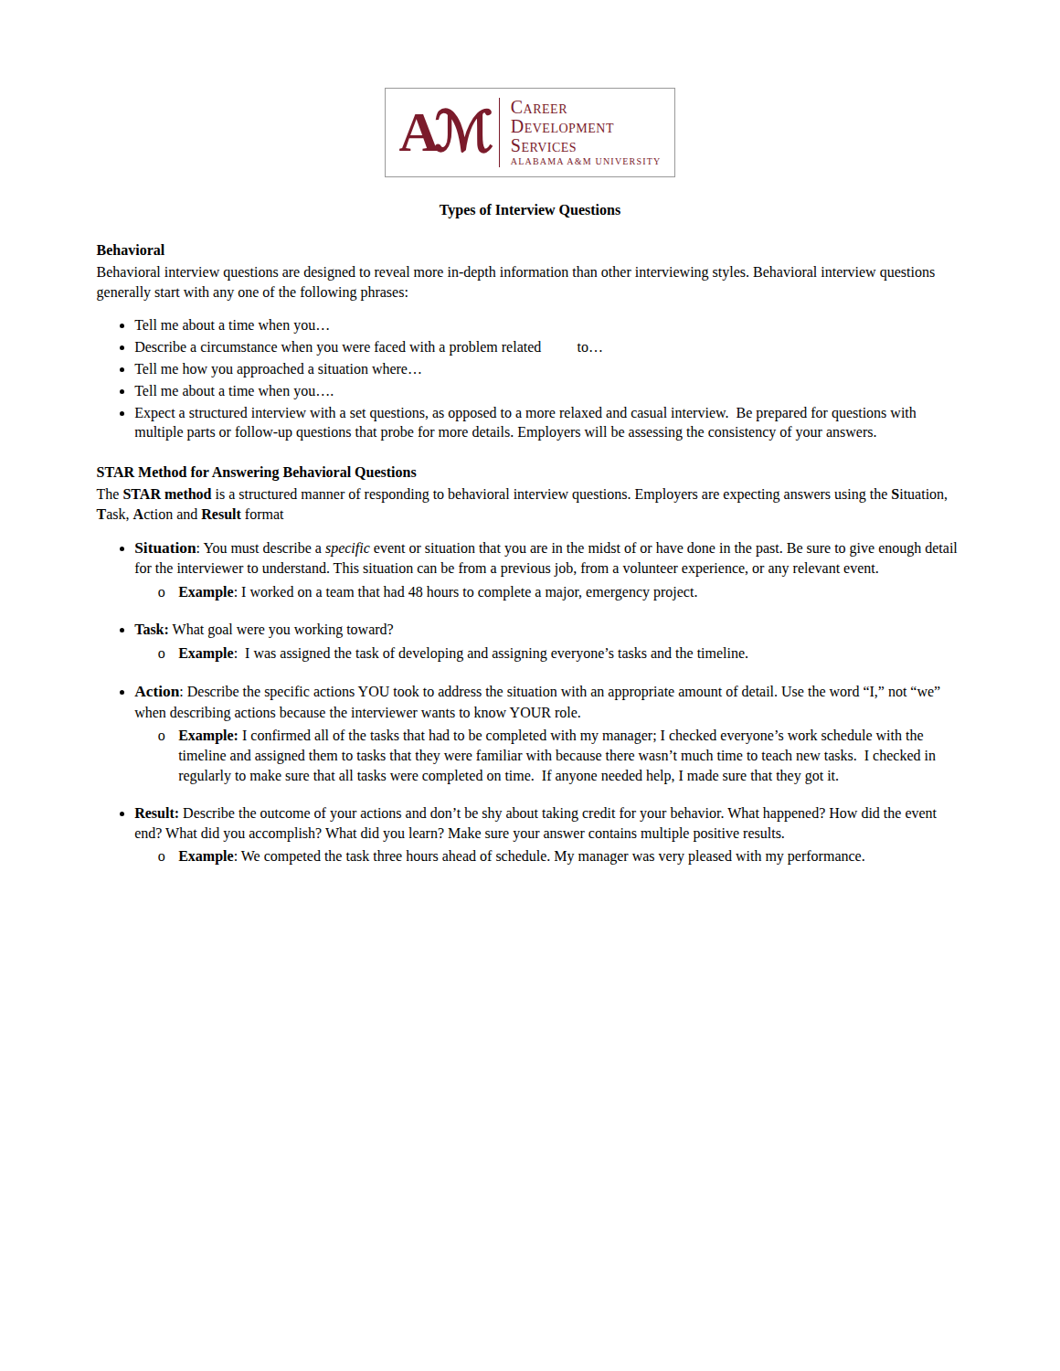Aℳ
Career
Development
Services
ALABAMA A&M UNIVERSITY
Types of Interview Questions
Behavioral
Behavioral interview questions are designed to reveal more in-depth information than other interviewing styles. Behavioral interview questions generally start with any one of the following phrases:
Tell me about a time when you…
Describe a circumstance when you were faced with a problem related to…
Tell me how you approached a situation where…
Tell me about a time when you….
Expect a structured interview with a set questions, as opposed to a more relaxed and casual interview. Be prepared for questions with multiple parts or follow-up questions that probe for more details. Employers will be assessing the consistency of your answers.
STAR Method for Answering Behavioral Questions
The STAR method is a structured manner of responding to behavioral interview questions. Employers are expecting answers using the Situation, Task, Action and Result format
Situation: You must describe a specific event or situation that you are in the midst of or have done in the past. Be sure to give enough detail for the interviewer to understand. This situation can be from a previous job, from a volunteer experience, or any relevant event.
Example: I worked on a team that had 48 hours to complete a major, emergency project.
Task: What goal were you working toward?
Example: I was assigned the task of developing and assigning everyone’s tasks and the timeline.
Action: Describe the specific actions YOU took to address the situation with an appropriate amount of detail. Use the word “I,” not “we” when describing actions because the interviewer wants to know YOUR role.
Example: I confirmed all of the tasks that had to be completed with my manager; I checked everyone’s work schedule with the timeline and assigned them to tasks that they were familiar with because there wasn’t much time to teach new tasks. I checked in regularly to make sure that all tasks were completed on time. If anyone needed help, I made sure that they got it.
Result: Describe the outcome of your actions and don’t be shy about taking credit for your behavior. What happened? How did the event end? What did you accomplish? What did you learn? Make sure your answer contains multiple positive results.
Example: We competed the task three hours ahead of schedule. My manager was very pleased with my performance.